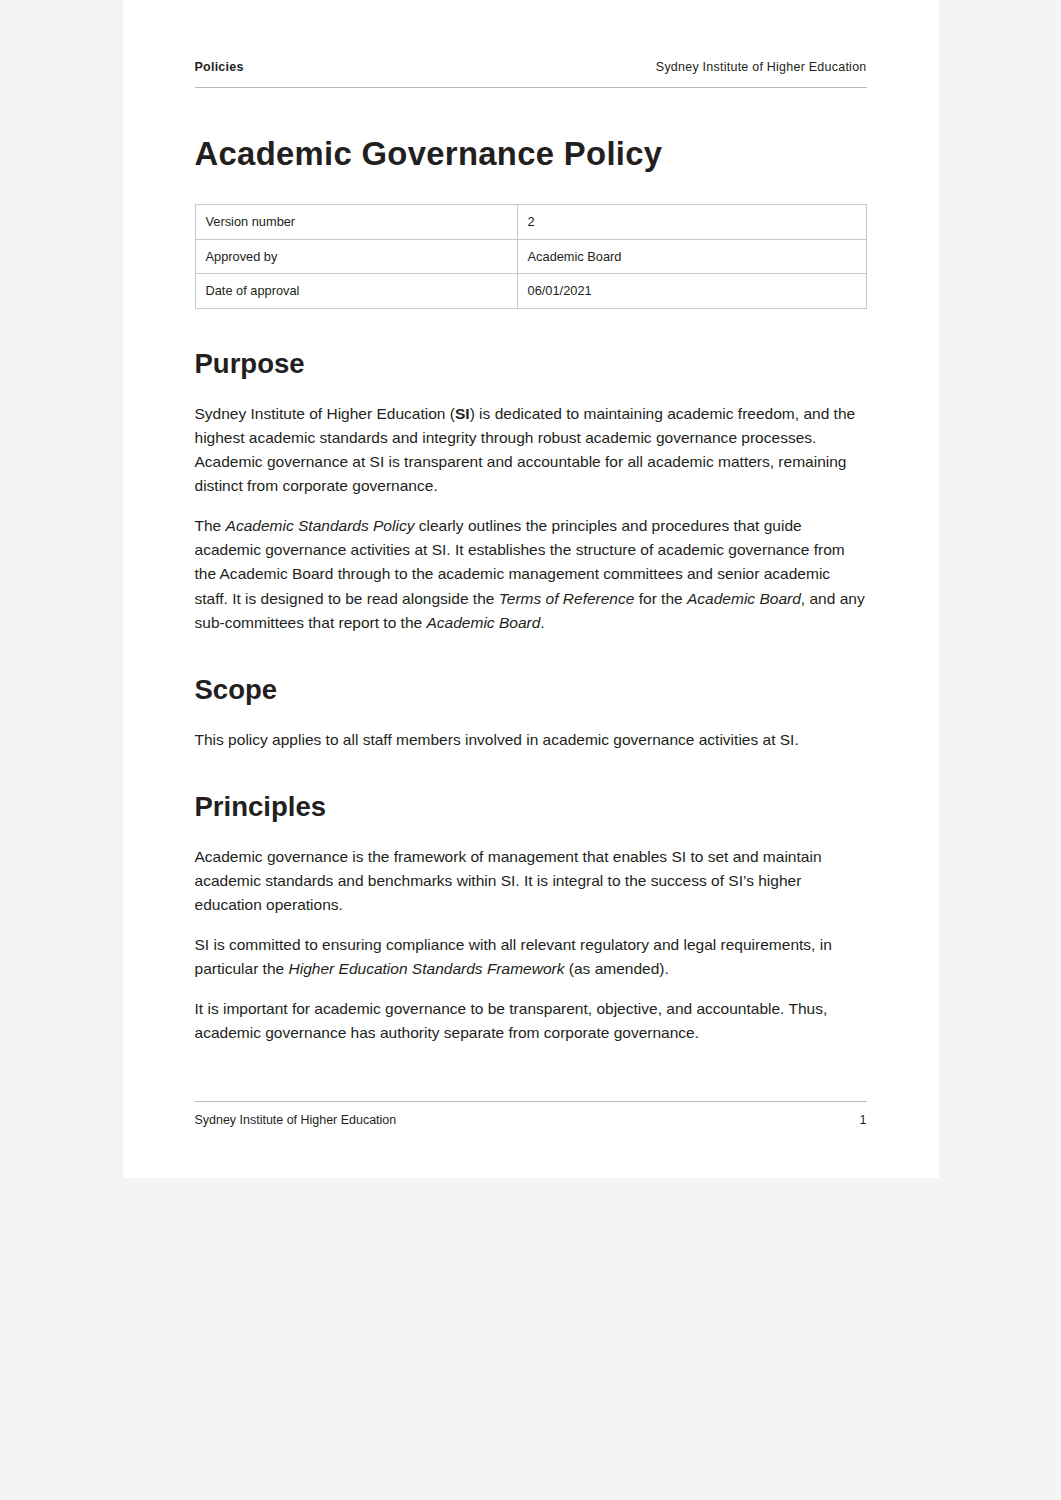Policies Sydney Institute of Higher Education
Academic Governance Policy
| Version number | 2 |
| Approved by | Academic Board |
| Date of approval | 06/01/2021 |
Purpose
Sydney Institute of Higher Education (SI) is dedicated to maintaining academic freedom, and the highest academic standards and integrity through robust academic governance processes. Academic governance at SI is transparent and accountable for all academic matters, remaining distinct from corporate governance.
The Academic Standards Policy clearly outlines the principles and procedures that guide academic governance activities at SI. It establishes the structure of academic governance from the Academic Board through to the academic management committees and senior academic staff. It is designed to be read alongside the Terms of Reference for the Academic Board, and any sub-committees that report to the Academic Board.
Scope
This policy applies to all staff members involved in academic governance activities at SI.
Principles
Academic governance is the framework of management that enables SI to set and maintain academic standards and benchmarks within SI. It is integral to the success of SI’s higher education operations.
SI is committed to ensuring compliance with all relevant regulatory and legal requirements, in particular the Higher Education Standards Framework (as amended).
It is important for academic governance to be transparent, objective, and accountable. Thus, academic governance has authority separate from corporate governance.
Sydney Institute of Higher Education 1